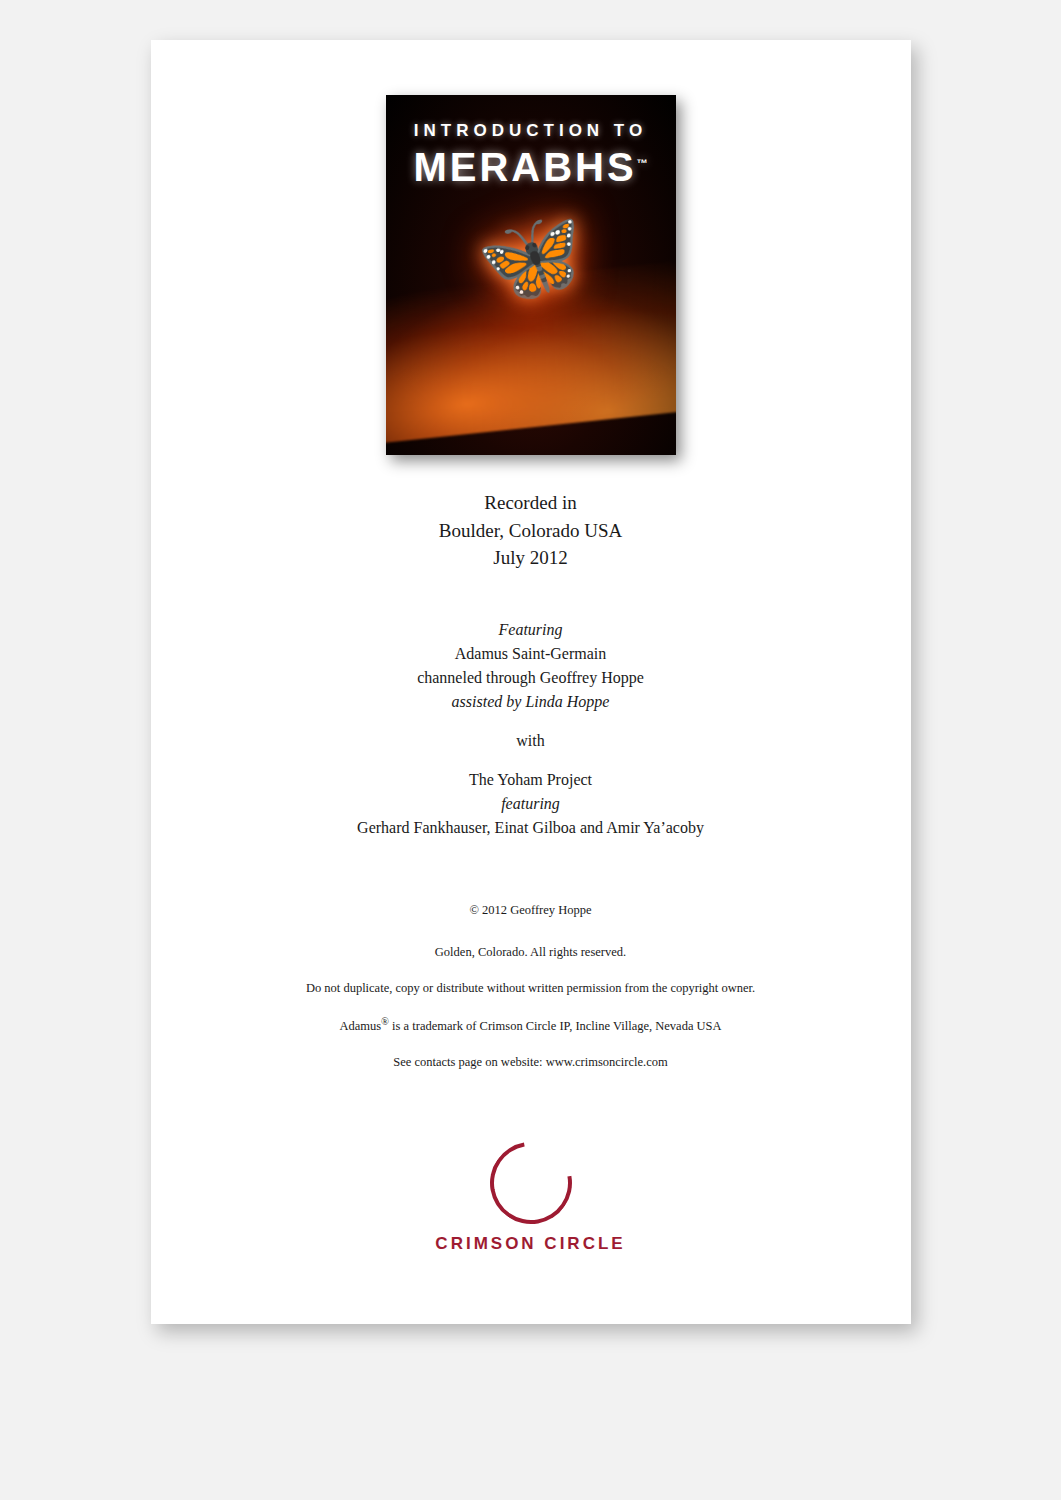INTRODUCTION TO
MERABHS™
🦋
Recorded in
Boulder, Colorado USA
July 2012
Featuring
Adamus Saint-Germain
channeled through Geoffrey Hoppe
assisted by Linda Hoppe
with
The Yoham Project
featuring
Gerhard Fankhauser, Einat Gilboa and Amir Ya’acoby
© 2012 Geoffrey Hoppe
Golden, Colorado. All rights reserved.
Do not duplicate, copy or distribute without written permission from the copyright owner.
Adamus® is a trademark of Crimson Circle IP, Incline Village, Nevada USA
See contacts page on website: www.crimsoncircle.com
CRIMSON CIRCLE